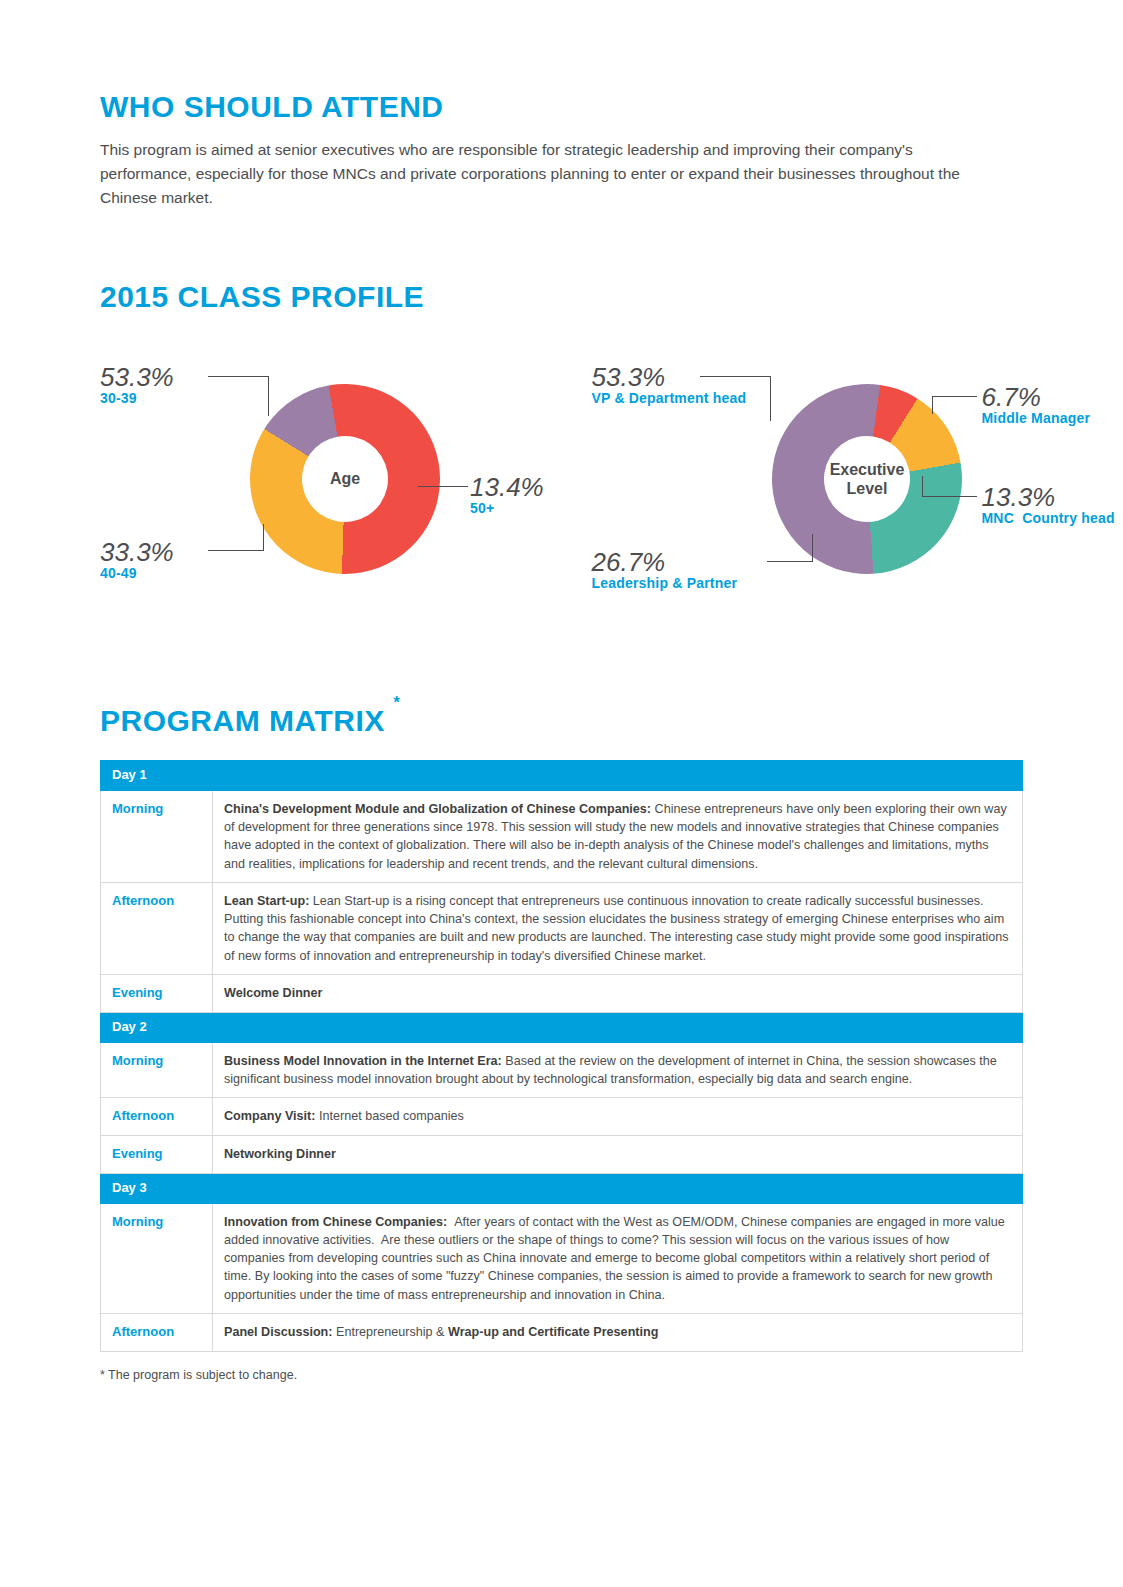WHO SHOULD ATTEND
This program is aimed at senior executives who are responsible for strategic leadership and improving their company's performance, especially for those MNCs and private corporations planning to enter or expand their businesses throughout the Chinese market.
2015 CLASS PROFILE
Age
53.3%
30-39
33.3%
40-49
13.4%
50+
Executive
Level
53.3%
VP & Department head
26.7%
Leadership & Partner
6.7%
Middle Manager
13.3%
MNC Country head
PROGRAM MATRIX *
| Day 1 |
| Morning | China's Development Module and Globalization of Chinese Companies: Chinese entrepreneurs have only been exploring their own way of development for three generations since 1978. This session will study the new models and innovative strategies that Chinese companies have adopted in the context of globalization. There will also be in-depth analysis of the Chinese model's challenges and limitations, myths and realities, implications for leadership and recent trends, and the relevant cultural dimensions. |
| Afternoon | Lean Start-up: Lean Start-up is a rising concept that entrepreneurs use continuous innovation to create radically successful businesses. Putting this fashionable concept into China's context, the session elucidates the business strategy of emerging Chinese enterprises who aim to change the way that companies are built and new products are launched. The interesting case study might provide some good inspirations of new forms of innovation and entrepreneurship in today's diversified Chinese market. |
| Evening | Welcome Dinner |
| Day 2 |
| Morning | Business Model Innovation in the Internet Era: Based at the review on the development of internet in China, the session showcases the significant business model innovation brought about by technological transformation, especially big data and search engine. |
| Afternoon | Company Visit: Internet based companies |
| Evening | Networking Dinner |
| Day 3 |
| Morning | Innovation from Chinese Companies: After years of contact with the West as OEM/ODM, Chinese companies are engaged in more value added innovative activities. Are these outliers or the shape of things to come? This session will focus on the various issues of how companies from developing countries such as China innovate and emerge to become global competitors within a relatively short period of time. By looking into the cases of some "fuzzy" Chinese companies, the session is aimed to provide a framework to search for new growth opportunities under the time of mass entrepreneurship and innovation in China. |
| Afternoon | Panel Discussion: Entrepreneurship & Wrap-up and Certificate Presenting |
* The program is subject to change.